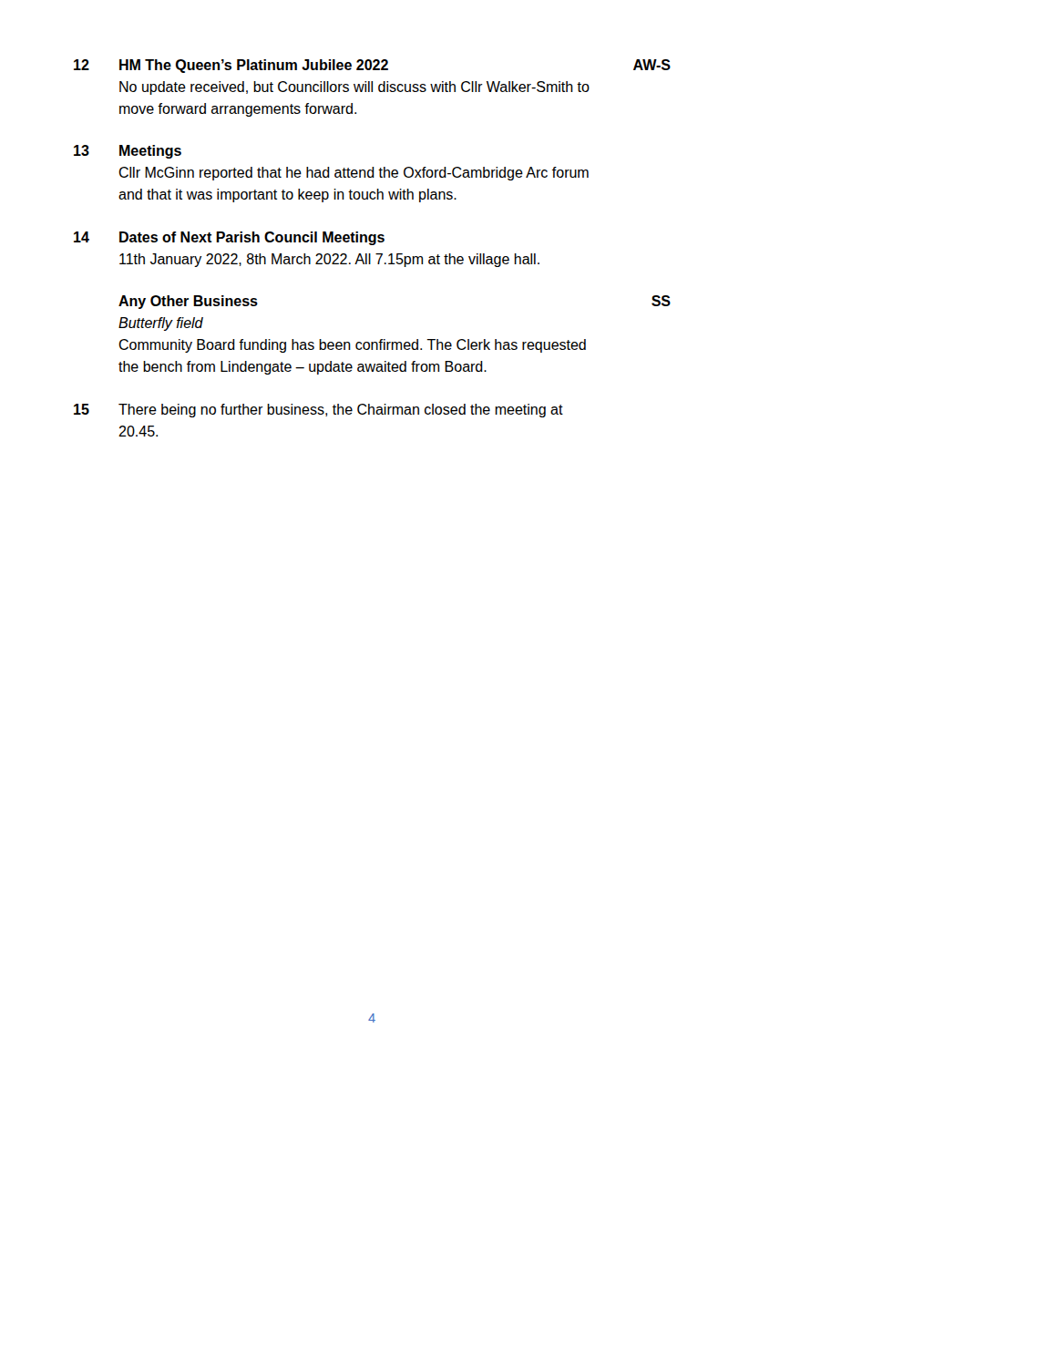12
HM The Queen’s Platinum Jubilee 2022
No update received, but Councillors will discuss with Cllr Walker-Smith to move forward arrangements forward.
AW-S
13
Meetings
Cllr McGinn reported that he had attend the Oxford-Cambridge Arc forum and that it was important to keep in touch with plans.
14
Dates of Next Parish Council Meetings
11th January 2022, 8th March 2022. All 7.15pm at the village hall.
Any Other Business
Butterfly field
Community Board funding has been confirmed. The Clerk has requested the bench from Lindengate – update awaited from Board.
SS
15
There being no further business, the Chairman closed the meeting at 20.45.
4